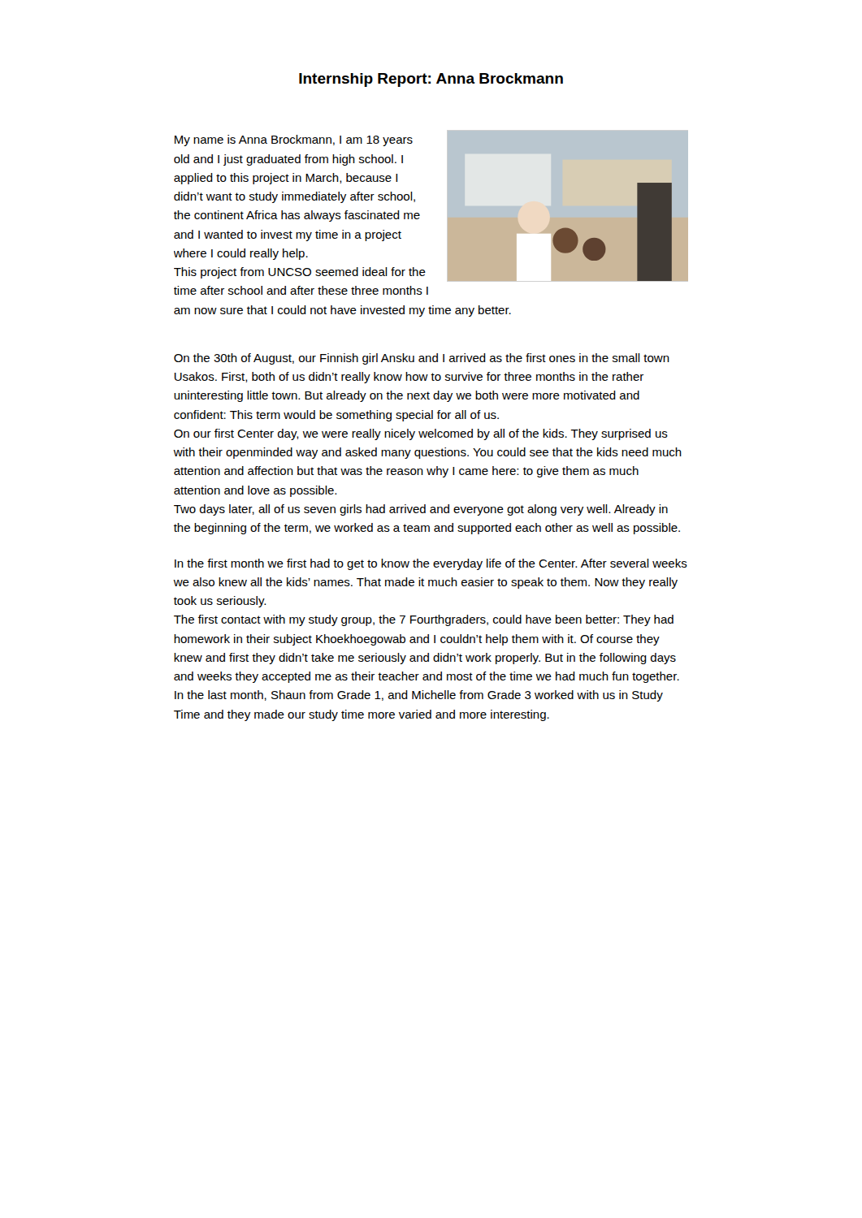Internship Report: Anna Brockmann
My name is Anna Brockmann, I am 18 years old and I just graduated from high school. I applied to this project in March, because I didn’t want to study immediately after school, the continent Africa has always fascinated me and I wanted to invest my time in a project where I could really help.
This project from UNCSO seemed ideal for the time after school and after these three months I am now sure that I could not have invested my time any better.
On the 30th of August, our Finnish girl Ansku and I arrived as the first ones in the small town Usakos. First, both of us didn’t really know how to survive for three months in the rather uninteresting little town. But already on the next day we both were more motivated and confident: This term would be something special for all of us.
On our first Center day, we were really nicely welcomed by all of the kids. They surprised us with their openminded way and asked many questions. You could see that the kids need much attention and affection but that was the reason why I came here: to give them as much attention and love as possible.
Two days later, all of us seven girls had arrived and everyone got along very well. Already in the beginning of the term, we worked as a team and supported each other as well as possible.
In the first month we first had to get to know the everyday life of the Center. After several weeks we also knew all the kids’ names. That made it much easier to speak to them. Now they really took us seriously.
The first contact with my study group, the 7 Fourthgraders, could have been better: They had homework in their subject Khoekhoegowab and I couldn’t help them with it. Of course they knew and first they didn’t take me seriously and didn’t work properly. But in the following days and weeks they accepted me as their teacher and most of the time we had much fun together. In the last month, Shaun from Grade 1, and Michelle from Grade 3 worked with us in Study Time and they made our study time more varied and more interesting.